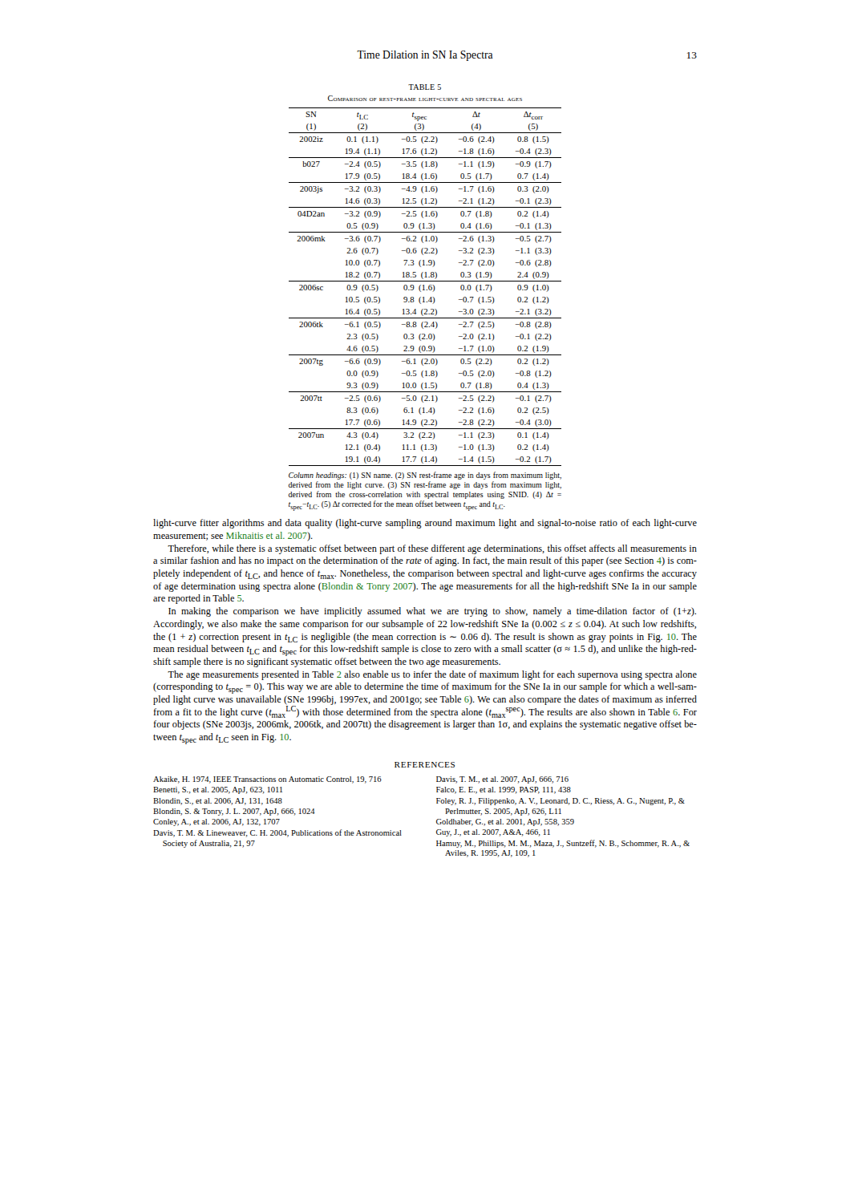Time Dilation in SN Ia Spectra 13
TABLE 5 Comparison of rest-frame light-curve and spectral ages
| SN | t LC | t spec | Δ t | Δ t corr |
| --- | --- | --- | --- | --- |
| (1) | (2) | (3) | (4) | (5) |
| 2002iz | 0.1 (1.1) | −0.5 (2.2) | −0.6 (2.4) | 0.8 (1.5) |
| | 19.4 (1.1) | 17.6 (1.2) | −1.8 (1.6) | −0.4 (2.3) |
| b027 | −2.4 (0.5) | −3.5 (1.8) | −1.1 (1.9) | −0.9 (1.7) |
| | 17.9 (0.5) | 18.4 (1.6) | 0.5 (1.7) | 0.7 (1.4) |
| 2003js | −3.2 (0.3) | −4.9 (1.6) | −1.7 (1.6) | 0.3 (2.0) |
| | 14.6 (0.3) | 12.5 (1.2) | −2.1 (1.2) | −0.1 (2.3) |
| 04D2an | −3.2 (0.9) | −2.5 (1.6) | 0.7 (1.8) | 0.2 (1.4) |
| | 0.5 (0.9) | 0.9 (1.3) | 0.4 (1.6) | −0.1 (1.3) |
| 2006mk | −3.6 (0.7) | −6.2 (1.0) | −2.6 (1.3) | −0.5 (2.7) |
| | 2.6 (0.7) | −0.6 (2.2) | −3.2 (2.3) | −1.1 (3.3) |
| | 10.0 (0.7) | 7.3 (1.9) | −2.7 (2.0) | −0.6 (2.8) |
| | 18.2 (0.7) | 18.5 (1.8) | 0.3 (1.9) | 2.4 (0.9) |
| 2006sc | 0.9 (0.5) | 0.9 (1.6) | 0.0 (1.7) | 0.9 (1.0) |
| | 10.5 (0.5) | 9.8 (1.4) | −0.7 (1.5) | 0.2 (1.2) |
| | 16.4 (0.5) | 13.4 (2.2) | −3.0 (2.3) | −2.1 (3.2) |
| 2006tk | −6.1 (0.5) | −8.8 (2.4) | −2.7 (2.5) | −0.8 (2.8) |
| | 2.3 (0.5) | 0.3 (2.0) | −2.0 (2.1) | −0.1 (2.2) |
| | 4.6 (0.5) | 2.9 (0.9) | −1.7 (1.0) | 0.2 (1.9) |
| 2007tg | −6.6 (0.9) | −6.1 (2.0) | 0.5 (2.2) | 0.2 (1.2) |
| | 0.0 (0.9) | −0.5 (1.8) | −0.5 (2.0) | −0.8 (1.2) |
| | 9.3 (0.9) | 10.0 (1.5) | 0.7 (1.8) | 0.4 (1.3) |
| 2007tt | −2.5 (0.6) | −5.0 (2.1) | −2.5 (2.2) | −0.1 (2.7) |
| | 8.3 (0.6) | 6.1 (1.4) | −2.2 (1.6) | 0.2 (2.5) |
| | 17.7 (0.6) | 14.9 (2.2) | −2.8 (2.2) | −0.4 (3.0) |
| 2007un | 4.3 (0.4) | 3.2 (2.2) | −1.1 (2.3) | 0.1 (1.4) |
| | 12.1 (0.4) | 11.1 (1.3) | −1.0 (1.3) | 0.2 (1.4) |
| | 19.1 (0.4) | 17.7 (1.4) | −1.4 (1.5) | −0.2 (1.7) |
Column headings: (1) SN name. (2) SN rest-frame age in days from maximum light, derived from the light curve. (3) SN rest-frame age in days from maximum light, derived from the cross-correlation with spectral templates using SNID. (4) Δt = tspec−tLC. (5) Δt corrected for the mean offset between tspec and tLC.
light-curve fitter algorithms and data quality (light-curve sampling around maximum light and signal-to-noise ratio of each light-curve measurement; see Miknaitis et al. 2007).
Therefore, while there is a systematic offset between part of these different age determinations, this offset affects all measurements in a similar fashion and has no impact on the determination of the rate of aging. In fact, the main result of this paper (see Section 4) is completely independent of tLC, and hence of tmax. Nonetheless, the comparison between spectral and light-curve ages confirms the accuracy of age determination using spectra alone (Blondin & Tonry 2007). The age measurements for all the high-redshift SNe Ia in our sample are reported in Table 5.
In making the comparison we have implicitly assumed what we are trying to show, namely a time-dilation factor of (1+z). Accordingly, we also make the same comparison for our subsample of 22 low-redshift SNe Ia (0.002 ≤ z ≤ 0.04). At such low redshifts, the (1 + z) correction present in tLC is negligible (the mean correction is ∼ 0.06 d). The result is shown as gray points in Fig. 10. The mean residual between tLC and tspec for this low-redshift sample is close to zero with a small scatter (σ ≈ 1.5 d), and unlike the high-redshift sample there is no significant systematic offset between the two age measurements.
The age measurements presented in Table 2 also enable us to infer the date of maximum light for each supernova using spectra alone (corresponding to tspec = 0). This way we are able to determine the time of maximum for the SNe Ia in our sample for which a well-sampled light curve was unavailable (SNe 1996bj, 1997ex, and 2001go; see Table 6). We can also compare the dates of maximum as inferred from a fit to the light curve (tmaxLC) with those determined from the spectra alone (tmaxspec). The results are also shown in Table 6. For four objects (SNe 2003js, 2006mk, 2006tk, and 2007tt) the disagreement is larger than 1σ, and explains the systematic negative offset between tspec and tLC seen in Fig. 10.
REFERENCES
Akaike, H. 1974, IEEE Transactions on Automatic Control, 19, 716
Benetti, S., et al. 2005, ApJ, 623, 1011
Blondin, S., et al. 2006, AJ, 131, 1648
Blondin, S. & Tonry, J. L. 2007, ApJ, 666, 1024
Conley, A., et al. 2006, AJ, 132, 1707
Davis, T. M. & Lineweaver, C. H. 2004, Publications of the Astronomical Society of Australia, 21, 97
Davis, T. M., et al. 2007, ApJ, 666, 716
Falco, E. E., et al. 1999, PASP, 111, 438
Foley, R. J., Filippenko, A. V., Leonard, D. C., Riess, A. G., Nugent, P., & Perlmutter, S. 2005, ApJ, 626, L11
Goldhaber, G., et al. 2001, ApJ, 558, 359
Guy, J., et al. 2007, A&A, 466, 11
Hamuy, M., Phillips, M. M., Maza, J., Suntzeff, N. B., Schommer, R. A., & Aviles, R. 1995, AJ, 109, 1